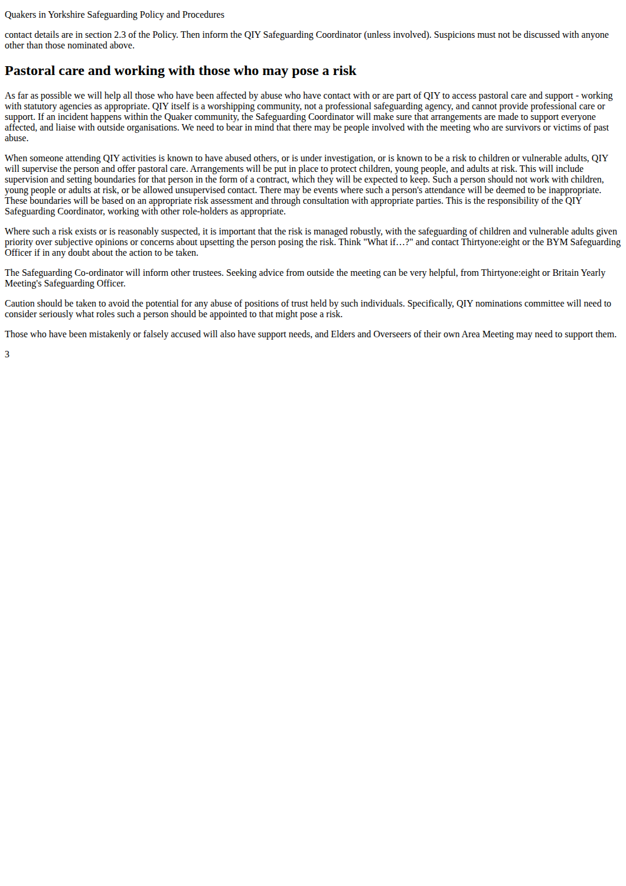Quakers in Yorkshire Safeguarding Policy and Procedures
contact details are in section 2.3 of the Policy. Then inform the QIY Safeguarding Coordinator (unless involved). Suspicions must not be discussed with anyone other than those nominated above.
Pastoral care and working with those who may pose a risk
As far as possible we will help all those who have been affected by abuse who have contact with or are part of QIY to access pastoral care and support - working with statutory agencies as appropriate. QIY itself is a worshipping community, not a professional safeguarding agency, and cannot provide professional care or support. If an incident happens within the Quaker community, the Safeguarding Coordinator will make sure that arrangements are made to support everyone affected, and liaise with outside organisations. We need to bear in mind that there may be people involved with the meeting who are survivors or victims of past abuse.
When someone attending QIY activities is known to have abused others, or is under investigation, or is known to be a risk to children or vulnerable adults, QIY will supervise the person and offer pastoral care. Arrangements will be put in place to protect children, young people, and adults at risk. This will include supervision and setting boundaries for that person in the form of a contract, which they will be expected to keep. Such a person should not work with children, young people or adults at risk, or be allowed unsupervised contact. There may be events where such a person's attendance will be deemed to be inappropriate. These boundaries will be based on an appropriate risk assessment and through consultation with appropriate parties. This is the responsibility of the QIY Safeguarding Coordinator, working with other role-holders as appropriate.
Where such a risk exists or is reasonably suspected, it is important that the risk is managed robustly, with the safeguarding of children and vulnerable adults given priority over subjective opinions or concerns about upsetting the person posing the risk. Think "What if…?" and contact Thirtyone:eight or the BYM Safeguarding Officer if in any doubt about the action to be taken.
The Safeguarding Co-ordinator will inform other trustees. Seeking advice from outside the meeting can be very helpful, from Thirtyone:eight or Britain Yearly Meeting's Safeguarding Officer.
Caution should be taken to avoid the potential for any abuse of positions of trust held by such individuals. Specifically, QIY nominations committee will need to consider seriously what roles such a person should be appointed to that might pose a risk.
Those who have been mistakenly or falsely accused will also have support needs, and Elders and Overseers of their own Area Meeting may need to support them.
3